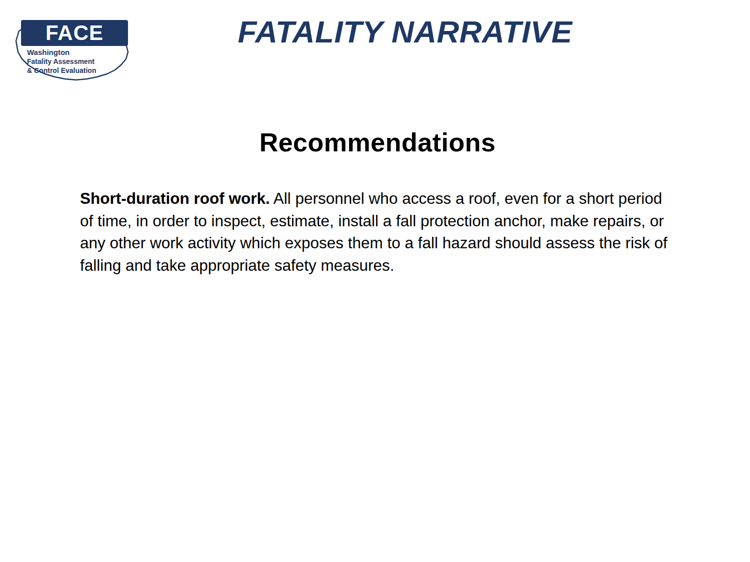Washington FACE logo FACE Washington Fatality Assessment & Control Evaluation
FATALITY NARRATIVE
Recommendations
Short-duration roof work. All personnel who access a roof, even for a short period of time, in order to inspect, estimate, install a fall protection anchor, make repairs, or any other work activity which exposes them to a fall hazard should assess the risk of falling and take appropriate safety measures.